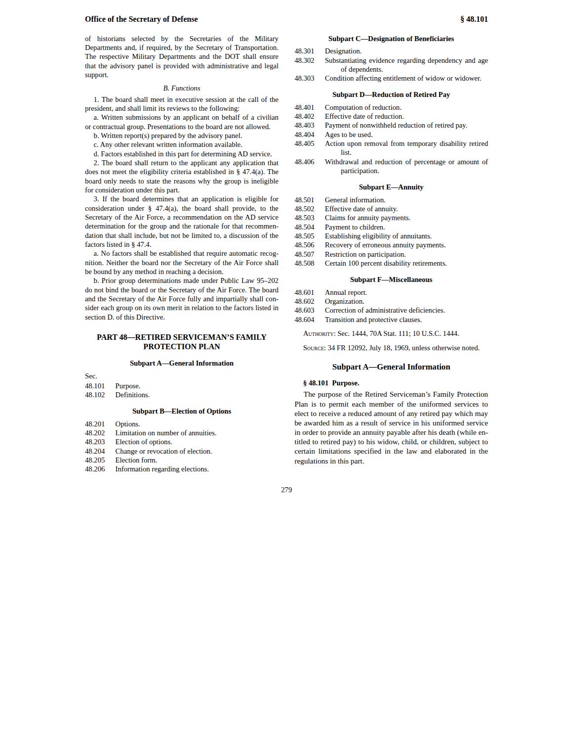Office of the Secretary of Defense § 48.101
of historians selected by the Secretaries of the Military Departments and, if required, by the Secretary of Transportation. The respective Military Departments and the DOT shall ensure that the advisory panel is provided with administrative and legal support.
B. Functions
1. The board shall meet in executive session at the call of the president, and shall limit its reviews to the following:
a. Written submissions by an applicant on behalf of a civilian or contractual group. Presentations to the board are not allowed.
b. Written report(s) prepared by the advisory panel.
c. Any other relevant written information available.
d. Factors established in this part for determining AD service.
2. The board shall return to the applicant any application that does not meet the eligibility criteria established in § 47.4(a). The board only needs to state the reasons why the group is ineligible for consideration under this part.
3. If the board determines that an application is eligible for consideration under § 47.4(a), the board shall provide, to the Secretary of the Air Force, a recommendation on the AD service determination for the group and the rationale for that recommendation that shall include, but not be limited to, a discussion of the factors listed in § 47.4.
a. No factors shall be established that require automatic recognition. Neither the board nor the Secretary of the Air Force shall be bound by any method in reaching a decision.
b. Prior group determinations made under Public Law 95–202 do not bind the board or the Secretary of the Air Force. The board and the Secretary of the Air Force fully and impartially shall consider each group on its own merit in relation to the factors listed in section D. of this Directive.
PART 48—RETIRED SERVICEMAN’S FAMILY PROTECTION PLAN
Subpart A—General Information
Sec.
48.101 Purpose.
48.102 Definitions.
Subpart B—Election of Options
48.201 Options.
48.202 Limitation on number of annuities.
48.203 Election of options.
48.204 Change or revocation of election.
48.205 Election form.
48.206 Information regarding elections.
Subpart C—Designation of Beneficiaries
48.301 Designation.
48.302 Substantiating evidence regarding dependency and age of dependents.
48.303 Condition affecting entitlement of widow or widower.
Subpart D—Reduction of Retired Pay
48.401 Computation of reduction.
48.402 Effective date of reduction.
48.403 Payment of nonwithheld reduction of retired pay.
48.404 Ages to be used.
48.405 Action upon removal from temporary disability retired list.
48.406 Withdrawal and reduction of percentage or amount of participation.
Subpart E—Annuity
48.501 General information.
48.502 Effective date of annuity.
48.503 Claims for annuity payments.
48.504 Payment to children.
48.505 Establishing eligibility of annuitants.
48.506 Recovery of erroneous annuity payments.
48.507 Restriction on participation.
48.508 Certain 100 percent disability retirements.
Subpart F—Miscellaneous
48.601 Annual report.
48.602 Organization.
48.603 Correction of administrative deficiencies.
48.604 Transition and protective clauses.
Authority: Sec. 1444, 70A Stat. 111; 10 U.S.C. 1444.
Source: 34 FR 12092, July 18, 1969, unless otherwise noted.
Subpart A—General Information
§ 48.101 Purpose.
The purpose of the Retired Serviceman’s Family Protection Plan is to permit each member of the uniformed services to elect to receive a reduced amount of any retired pay which may be awarded him as a result of service in his uniformed service in order to provide an annuity payable after his death (while entitled to retired pay) to his widow, child, or children, subject to certain limitations specified in the law and elaborated in the regulations in this part.
279